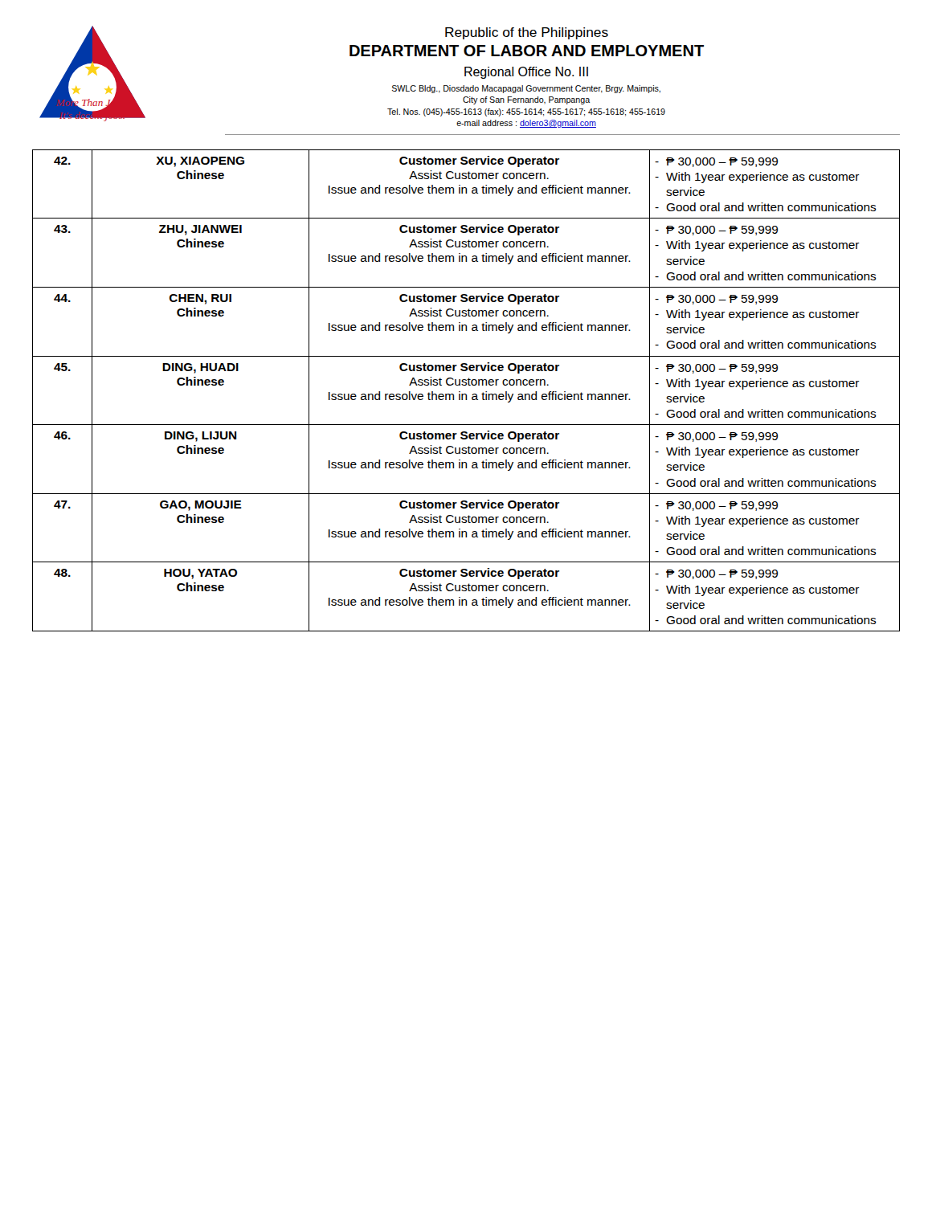More Than Jobs! It's decent jobs.
Republic of the Philippines
DEPARTMENT OF LABOR AND EMPLOYMENT
Regional Office No. III
SWLC Bldg., Diosdado Macapagal Government Center, Brgy. Maimpis,
City of San Fernando, Pampanga
Tel. Nos. (045)-455-1613 (fax): 455-1614; 455-1617; 455-1618; 455-1619
e-mail address : dolero3@gmail.com
| 42. | XU, XIAOPENG Chinese | Customer Service Operator Assist Customer concern. Issue and resolve them in a timely and efficient manner. | ₱ 30,000 – ₱ 59,999 With 1year experience as customer service Good oral and written communications |
| 43. | ZHU, JIANWEI Chinese | Customer Service Operator Assist Customer concern. Issue and resolve them in a timely and efficient manner. | ₱ 30,000 – ₱ 59,999 With 1year experience as customer service Good oral and written communications |
| 44. | CHEN, RUI Chinese | Customer Service Operator Assist Customer concern. Issue and resolve them in a timely and efficient manner. | ₱ 30,000 – ₱ 59,999 With 1year experience as customer service Good oral and written communications |
| 45. | DING, HUADI Chinese | Customer Service Operator Assist Customer concern. Issue and resolve them in a timely and efficient manner. | ₱ 30,000 – ₱ 59,999 With 1year experience as customer service Good oral and written communications |
| 46. | DING, LIJUN Chinese | Customer Service Operator Assist Customer concern. Issue and resolve them in a timely and efficient manner. | ₱ 30,000 – ₱ 59,999 With 1year experience as customer service Good oral and written communications |
| 47. | GAO, MOUJIE Chinese | Customer Service Operator Assist Customer concern. Issue and resolve them in a timely and efficient manner. | ₱ 30,000 – ₱ 59,999 With 1year experience as customer service Good oral and written communications |
| 48. | HOU, YATAO Chinese | Customer Service Operator Assist Customer concern. Issue and resolve them in a timely and efficient manner. | ₱ 30,000 – ₱ 59,999 With 1year experience as customer service Good oral and written communications |